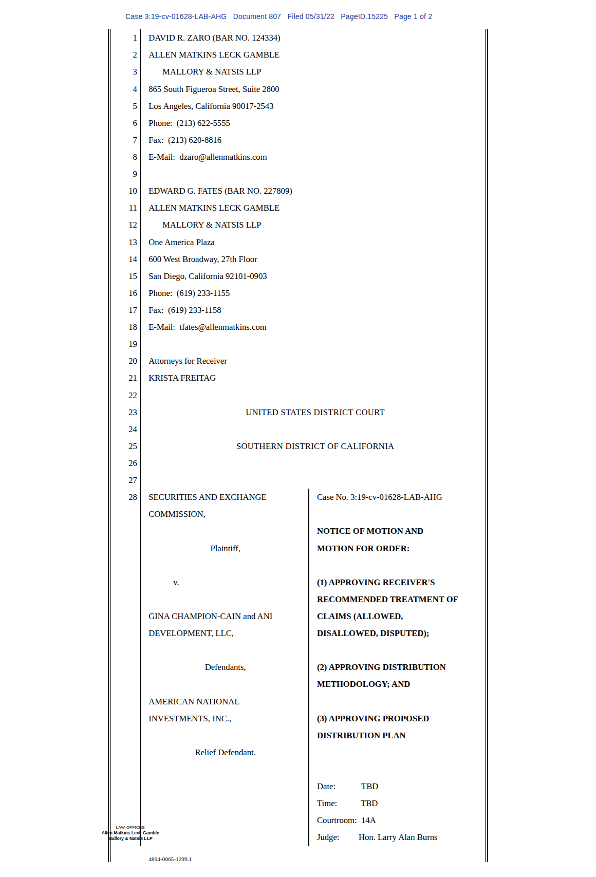Case 3:19-cv-01628-LAB-AHG Document 807 Filed 05/31/22 PageID.15225 Page 1 of 2
1
2
3
4
5
6
7
8
9
10
11
12
13
14
15
16
17
18
19
20
21
22
23
24
25
26
27
28
DAVID R. ZARO (BAR NO. 124334)
ALLEN MATKINS LECK GAMBLE
MALLORY & NATSIS LLP
865 South Figueroa Street, Suite 2800
Los Angeles, California 90017-2543
Phone: (213) 622-5555
Fax: (213) 620-8816
E-Mail: dzaro@allenmatkins.com
EDWARD G. FATES (BAR NO. 227809)
ALLEN MATKINS LECK GAMBLE
MALLORY & NATSIS LLP
One America Plaza
600 West Broadway, 27th Floor
San Diego, California 92101-0903
Phone: (619) 233-1155
Fax: (619) 233-1158
E-Mail: tfates@allenmatkins.com
Attorneys for Receiver
KRISTA FREITAG
UNITED STATES DISTRICT COURT
SOUTHERN DISTRICT OF CALIFORNIA
| SECURITIES AND EXCHANGE COMMISSION, Plaintiff, v. GINA CHAMPION-CAIN and ANI DEVELOPMENT, LLC, Defendants, AMERICAN NATIONAL INVESTMENTS, INC., Relief Defendant. | Case No. 3:19-cv-01628-LAB-AHG NOTICE OF MOTION AND MOTION FOR ORDER: (1) APPROVING RECEIVER'S RECOMMENDED TREATMENT OF CLAIMS (ALLOWED, DISALLOWED, DISPUTED); (2) APPROVING DISTRIBUTION METHODOLOGY; AND (3) APPROVING PROPOSED DISTRIBUTION PLAN Date: TBD Time: TBD Courtroom: 14A Judge: Hon. Larry Alan Burns |
LAW OFFICES
Allen Matkins Leck Gamble
Mallory & Natsis LLP
4894-0065-1299.1